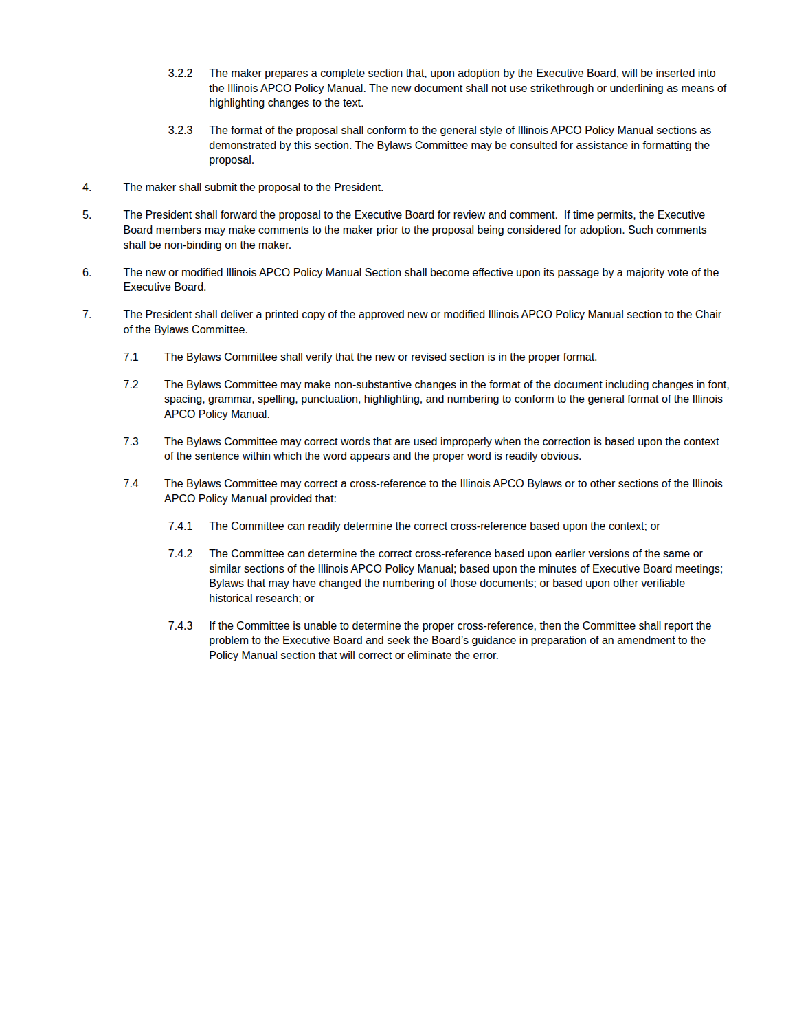3.2.2
The maker prepares a complete section that, upon adoption by the Executive Board, will be inserted into the Illinois APCO Policy Manual. The new document shall not use strikethrough or underlining as means of highlighting changes to the text.
3.2.3
The format of the proposal shall conform to the general style of Illinois APCO Policy Manual sections as demonstrated by this section. The Bylaws Committee may be consulted for assistance in formatting the proposal.
4.
The maker shall submit the proposal to the President.
5.
The President shall forward the proposal to the Executive Board for review and comment. If time permits, the Executive Board members may make comments to the maker prior to the proposal being considered for adoption. Such comments shall be non-binding on the maker.
6.
The new or modified Illinois APCO Policy Manual Section shall become effective upon its passage by a majority vote of the Executive Board.
7.
The President shall deliver a printed copy of the approved new or modified Illinois APCO Policy Manual section to the Chair of the Bylaws Committee.
7.1
The Bylaws Committee shall verify that the new or revised section is in the proper format.
7.2
The Bylaws Committee may make non-substantive changes in the format of the document including changes in font, spacing, grammar, spelling, punctuation, highlighting, and numbering to conform to the general format of the Illinois APCO Policy Manual.
7.3
The Bylaws Committee may correct words that are used improperly when the correction is based upon the context of the sentence within which the word appears and the proper word is readily obvious.
7.4
The Bylaws Committee may correct a cross-reference to the Illinois APCO Bylaws or to other sections of the Illinois APCO Policy Manual provided that:
7.4.1
The Committee can readily determine the correct cross-reference based upon the context; or
7.4.2
The Committee can determine the correct cross-reference based upon earlier versions of the same or similar sections of the Illinois APCO Policy Manual; based upon the minutes of Executive Board meetings; Bylaws that may have changed the numbering of those documents; or based upon other verifiable historical research; or
7.4.3
If the Committee is unable to determine the proper cross-reference, then the Committee shall report the problem to the Executive Board and seek the Board’s guidance in preparation of an amendment to the Policy Manual section that will correct or eliminate the error.